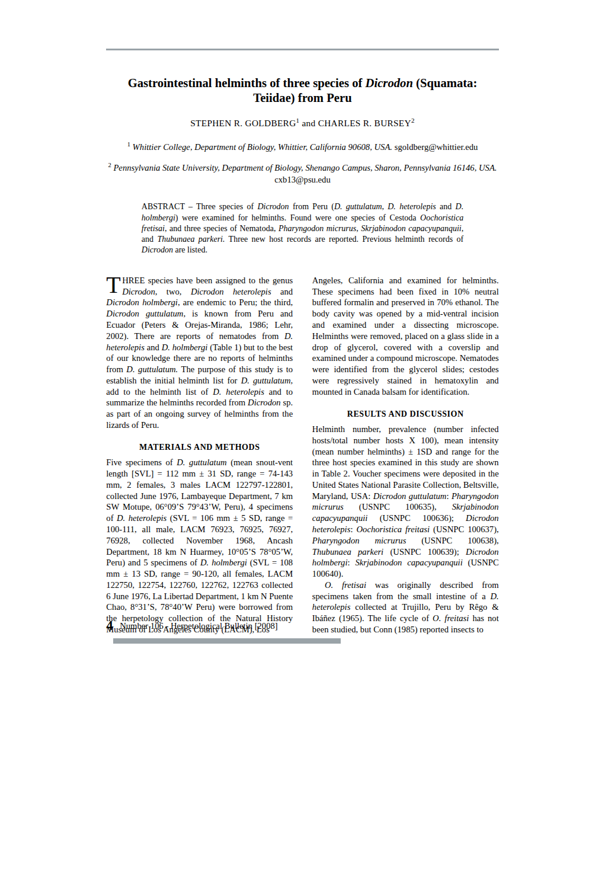Gastrointestinal helminths of three species of Dicrodon (Squamata: Teiidae) from Peru
STEPHEN R. GOLDBERG1 and CHARLES R. BURSEY2
1 Whittier College, Department of Biology, Whittier, California 90608, USA. sgoldberg@whittier.edu
2 Pennsylvania State University, Department of Biology, Shenango Campus, Sharon, Pennsylvania 16146, USA. cxb13@psu.edu
ABSTRACT – Three species of Dicrodon from Peru (D. guttulatum, D. heterolepis and D. holmbergi) were examined for helminths. Found were one species of Cestoda Oochoristica fretisai, and three species of Nematoda, Pharyngodon micrurus, Skrjabinodon capacyupanquii, and Thubunaea parkeri. Three new host records are reported. Previous helminth records of Dicrodon are listed.
THREE species have been assigned to the genus Dicrodon, two, Dicrodon heterolepis and Dicrodon holmbergi, are endemic to Peru; the third, Dicrodon guttulatum, is known from Peru and Ecuador (Peters & Orejas-Miranda, 1986; Lehr, 2002). There are reports of nematodes from D. heterolepis and D. holmbergi (Table 1) but to the best of our knowledge there are no reports of helminths from D. guttulatum. The purpose of this study is to establish the initial helminth list for D. guttulatum, add to the helminth list of D. heterolepis and to summarize the helminths recorded from Dicrodon sp. as part of an ongoing survey of helminths from the lizards of Peru.
MATERIALS AND METHODS
Five specimens of D. guttulatum (mean snout-vent length [SVL] = 112 mm ± 31 SD, range = 74-143 mm, 2 females, 3 males LACM 122797-122801, collected June 1976, Lambayeque Department, 7 km SW Motupe, 06°09’S 79°43’W, Peru), 4 specimens of D. heterolepis (SVL = 106 mm ± 5 SD, range = 100-111, all male, LACM 76923, 76925, 76927, 76928, collected November 1968, Ancash Department, 18 km N Huarmey, 10°05’S 78°05’W, Peru) and 5 specimens of D. holmbergi (SVL = 108 mm ± 13 SD, range = 90-120, all females, LACM 122750, 122754, 122760, 122762, 122763 collected 6 June 1976, La Libertad Department, 1 km N Puente Chao, 8°31’S, 78°40’W Peru) were borrowed from the herpetology collection of the Natural History Museum of Los Angeles County (LACM), Los
Angeles, California and examined for helminths. These specimens had been fixed in 10% neutral buffered formalin and preserved in 70% ethanol. The body cavity was opened by a mid-ventral incision and examined under a dissecting microscope. Helminths were removed, placed on a glass slide in a drop of glycerol, covered with a coverslip and examined under a compound microscope. Nematodes were identified from the glycerol slides; cestodes were regressively stained in hematoxylin and mounted in Canada balsam for identification.
RESULTS AND DISCUSSION
Helminth number, prevalence (number infected hosts/total number hosts X 100), mean intensity (mean number helminths) ± 1SD and range for the three host species examined in this study are shown in Table 2. Voucher specimens were deposited in the United States National Parasite Collection, Beltsville, Maryland, USA: Dicrodon guttulatum: Pharyngodon micrurus (USNPC 100635), Skrjabinodon capacyupanquii (USNPC 100636); Dicrodon heterolepis: Oochoristica freitasi (USNPC 100637), Pharyngodon micrurus (USNPC 100638), Thubunaea parkeri (USNPC 100639); Dicrodon holmbergi: Skrjabinodon capacyupanquii (USNPC 100640).
O. fretisai was originally described from specimens taken from the small intestine of a D. heterolepis collected at Trujillo, Peru by Rêgo & Ibáñez (1965). The life cycle of O. freitasi has not been studied, but Conn (1985) reported insects to
4 Number 106 - Herpetological Bulletin [2008]